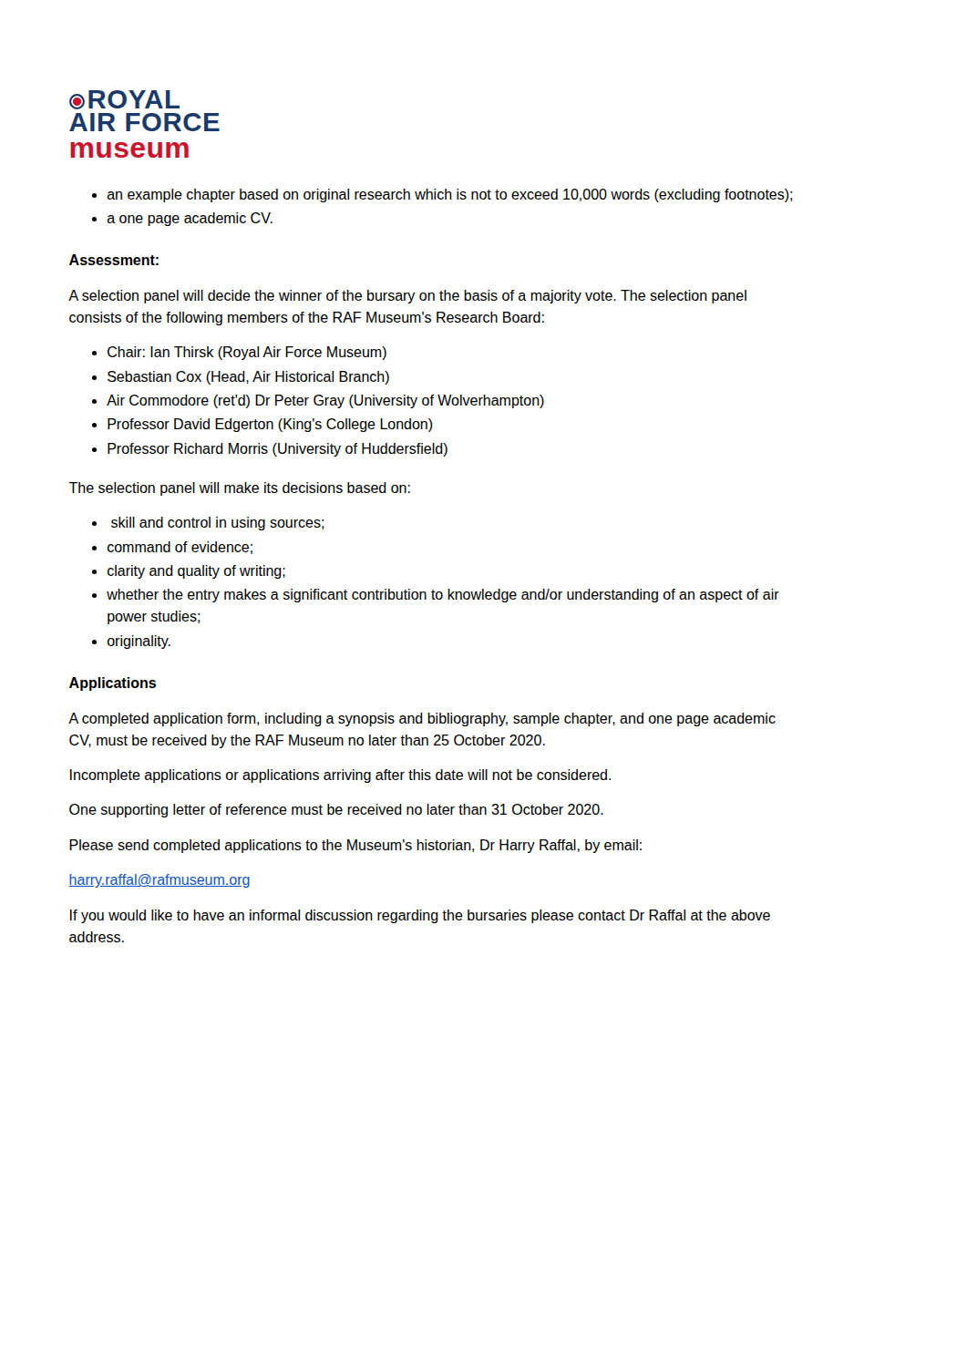ROYAL AIR FORCE museum
an example chapter based on original research which is not to exceed 10,000 words (excluding footnotes);
a one page academic CV.
Assessment:
A selection panel will decide the winner of the bursary on the basis of a majority vote. The selection panel consists of the following members of the RAF Museum's Research Board:
Chair: Ian Thirsk (Royal Air Force Museum)
Sebastian Cox (Head, Air Historical Branch)
Air Commodore (ret'd) Dr Peter Gray (University of Wolverhampton)
Professor David Edgerton (King's College London)
Professor Richard Morris (University of Huddersfield)
The selection panel will make its decisions based on:
skill and control in using sources;
command of evidence;
clarity and quality of writing;
whether the entry makes a significant contribution to knowledge and/or understanding of an aspect of air power studies;
originality.
Applications
A completed application form, including a synopsis and bibliography, sample chapter, and one page academic CV, must be received by the RAF Museum no later than 25 October 2020.
Incomplete applications or applications arriving after this date will not be considered.
One supporting letter of reference must be received no later than 31 October 2020.
Please send completed applications to the Museum's historian, Dr Harry Raffal, by email:
harry.raffal@rafmuseum.org
If you would like to have an informal discussion regarding the bursaries please contact Dr Raffal at the above address.